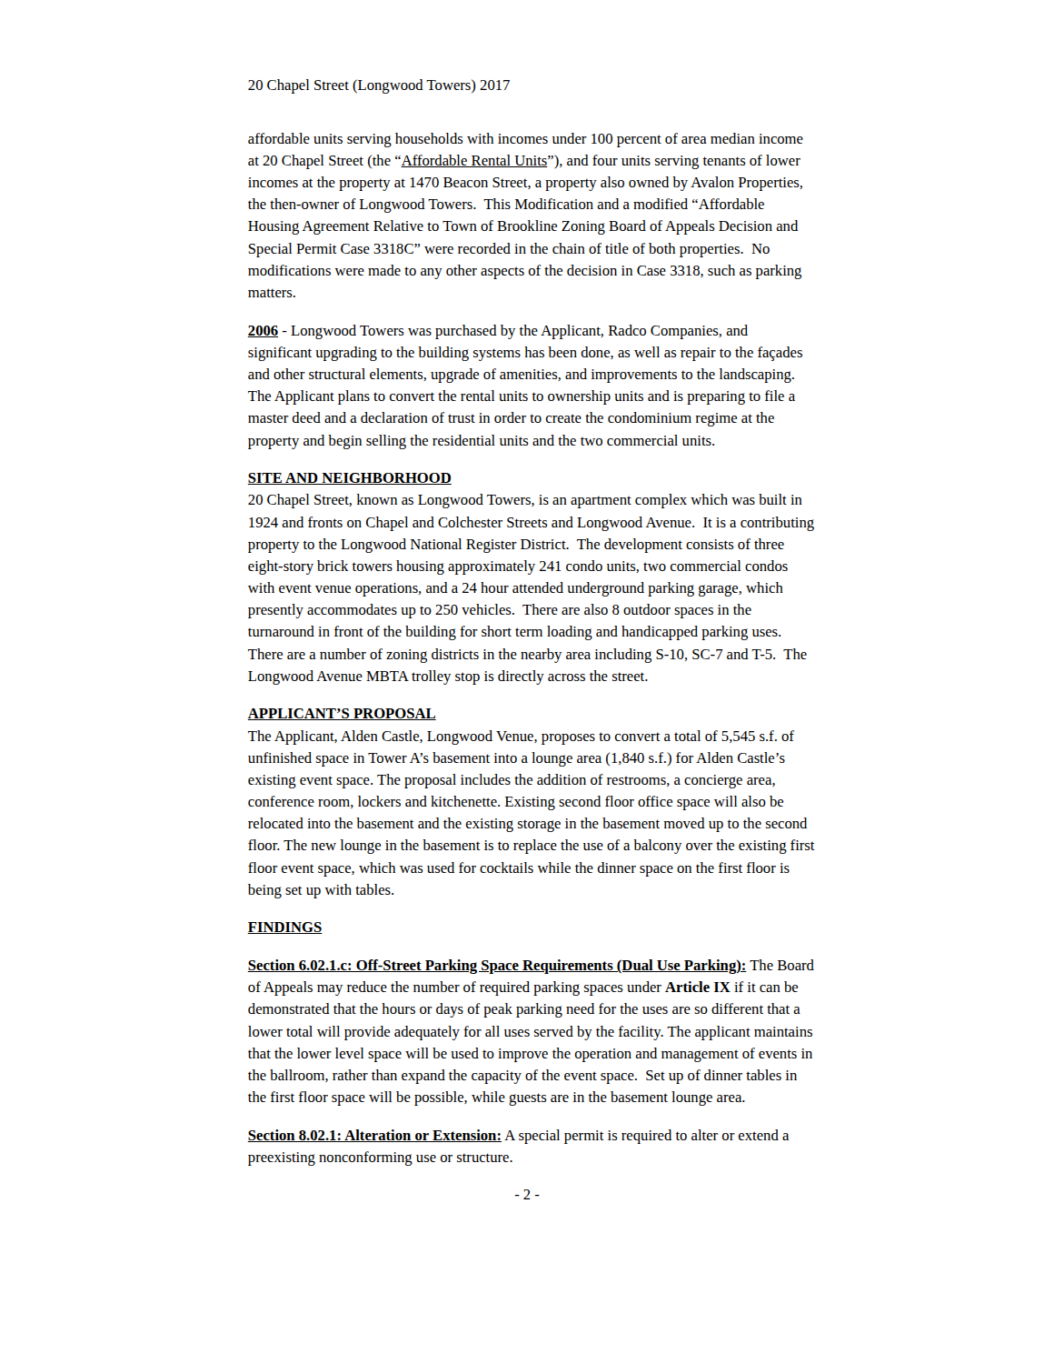20 Chapel Street (Longwood Towers) 2017
affordable units serving households with incomes under 100 percent of area median income at 20 Chapel Street (the “Affordable Rental Units”), and four units serving tenants of lower incomes at the property at 1470 Beacon Street, a property also owned by Avalon Properties, the then-owner of Longwood Towers. This Modification and a modified “Affordable Housing Agreement Relative to Town of Brookline Zoning Board of Appeals Decision and Special Permit Case 3318C” were recorded in the chain of title of both properties. No modifications were made to any other aspects of the decision in Case 3318, such as parking matters.
2006 - Longwood Towers was purchased by the Applicant, Radco Companies, and significant upgrading to the building systems has been done, as well as repair to the façades and other structural elements, upgrade of amenities, and improvements to the landscaping. The Applicant plans to convert the rental units to ownership units and is preparing to file a master deed and a declaration of trust in order to create the condominium regime at the property and begin selling the residential units and the two commercial units.
SITE AND NEIGHBORHOOD
20 Chapel Street, known as Longwood Towers, is an apartment complex which was built in 1924 and fronts on Chapel and Colchester Streets and Longwood Avenue. It is a contributing property to the Longwood National Register District. The development consists of three eight-story brick towers housing approximately 241 condo units, two commercial condos with event venue operations, and a 24 hour attended underground parking garage, which presently accommodates up to 250 vehicles. There are also 8 outdoor spaces in the turnaround in front of the building for short term loading and handicapped parking uses. There are a number of zoning districts in the nearby area including S-10, SC-7 and T-5. The Longwood Avenue MBTA trolley stop is directly across the street.
APPLICANT’S PROPOSAL
The Applicant, Alden Castle, Longwood Venue, proposes to convert a total of 5,545 s.f. of unfinished space in Tower A’s basement into a lounge area (1,840 s.f.) for Alden Castle’s existing event space. The proposal includes the addition of restrooms, a concierge area, conference room, lockers and kitchenette. Existing second floor office space will also be relocated into the basement and the existing storage in the basement moved up to the second floor. The new lounge in the basement is to replace the use of a balcony over the existing first floor event space, which was used for cocktails while the dinner space on the first floor is being set up with tables.
FINDINGS
Section 6.02.1.c: Off-Street Parking Space Requirements (Dual Use Parking): The Board of Appeals may reduce the number of required parking spaces under Article IX if it can be demonstrated that the hours or days of peak parking need for the uses are so different that a lower total will provide adequately for all uses served by the facility. The applicant maintains that the lower level space will be used to improve the operation and management of events in the ballroom, rather than expand the capacity of the event space. Set up of dinner tables in the first floor space will be possible, while guests are in the basement lounge area.
Section 8.02.1: Alteration or Extension: A special permit is required to alter or extend a preexisting nonconforming use or structure.
- 2 -